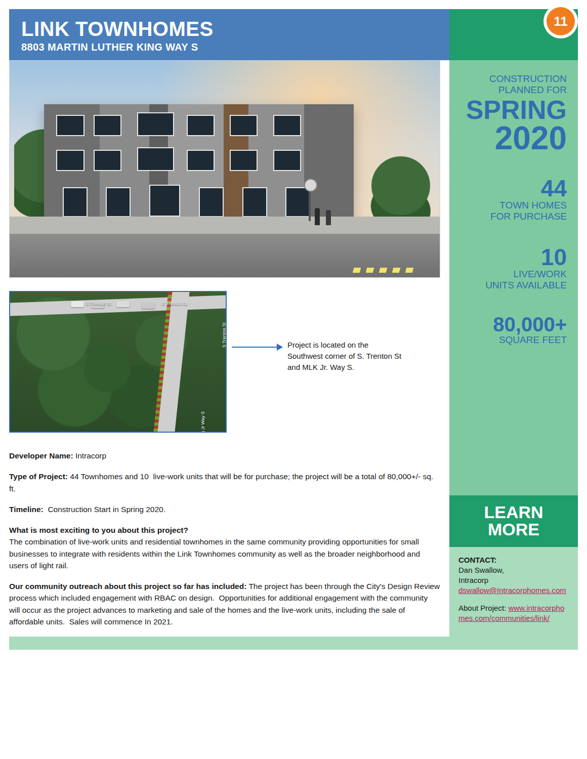LINK TOWNHOMES
8803 MARTIN LUTHER KING WAY S
11
S Trenton St
S Trenton St
Martin Luther King Jr Way S
S Trenton St
Project is located on the Southwest corner of S. Trenton St and MLK Jr. Way S.
Developer Name: Intracorp
Type of Project: 44 Townhomes and 10 live-work units that will be for purchase; the project will be a total of 80,000+/- sq. ft.
Timeline: Construction Start in Spring 2020.
What is most exciting to you about this project?
The combination of live-work units and residential townhomes in the same community providing opportunities for small businesses to integrate with residents within the Link Townhomes community as well as the broader neighborhood and users of light rail.
Our community outreach about this project so far has included: The project has been through the City's Design Review process which included engagement with RBAC on design. Opportunities for additional engagement with the community will occur as the project advances to marketing and sale of the homes and the live-work units, including the sale of affordable units. Sales will commence In 2021.
CONSTRUCTION
PLANNED FOR
SPRING
2020
44
TOWN HOMES
FOR PURCHASE
10
LIVE/WORK
UNITS AVAILABLE
80,000+
SQUARE FEET
LEARN
MORE
CONTACT:
Dan Swallow,
Intracorp
dswallow@Intracorphomes.com
About Project: www.intracorphomes.com/communities/link/